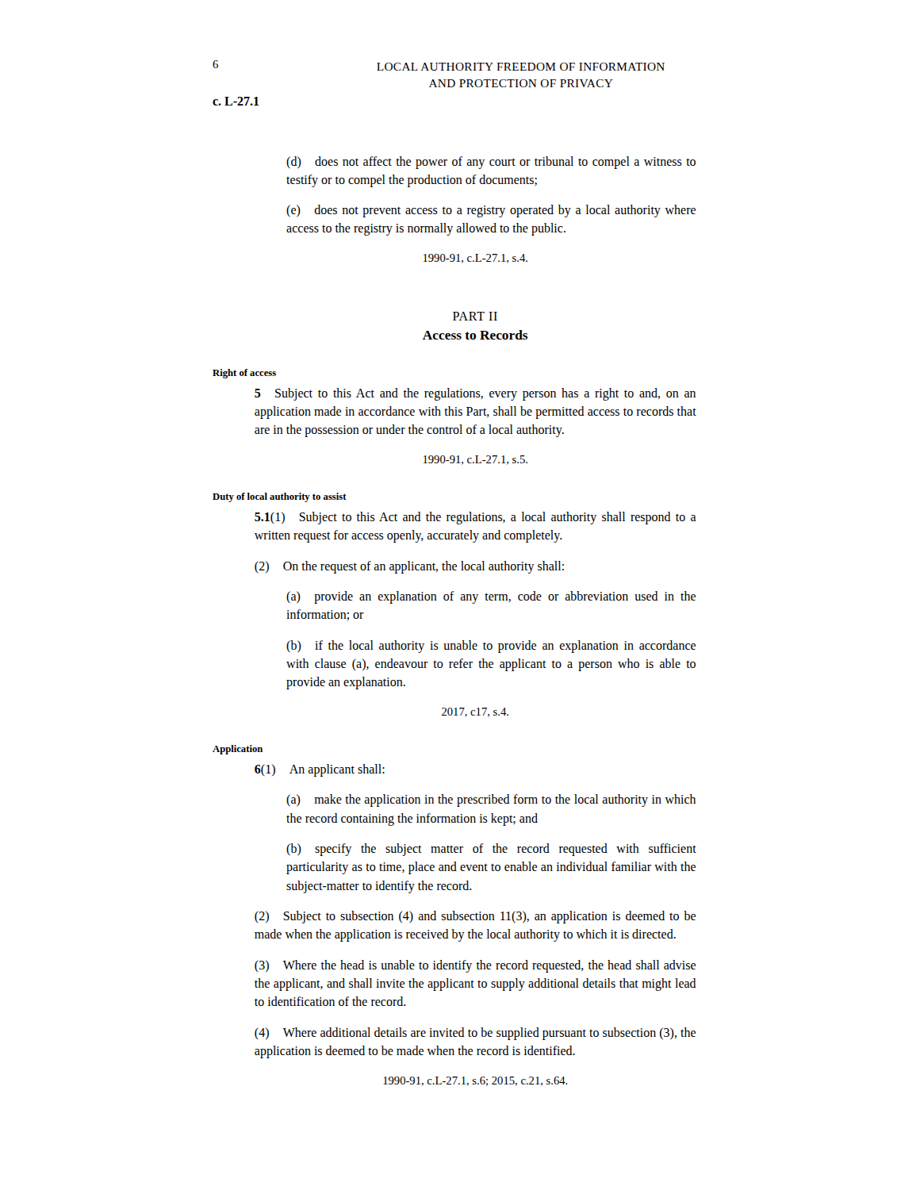6 c. L-27.1
LOCAL AUTHORITY FREEDOM OF INFORMATION AND PROTECTION OF PRIVACY
(d) does not affect the power of any court or tribunal to compel a witness to testify or to compel the production of documents;
(e) does not prevent access to a registry operated by a local authority where access to the registry is normally allowed to the public.
1990-91, c.L-27.1, s.4.
PART II Access to Records
Right of access
5 Subject to this Act and the regulations, every person has a right to and, on an application made in accordance with this Part, shall be permitted access to records that are in the possession or under the control of a local authority.
1990-91, c.L-27.1, s.5.
Duty of local authority to assist
5.1(1) Subject to this Act and the regulations, a local authority shall respond to a written request for access openly, accurately and completely.
(2) On the request of an applicant, the local authority shall:
(a) provide an explanation of any term, code or abbreviation used in the information; or
(b) if the local authority is unable to provide an explanation in accordance with clause (a), endeavour to refer the applicant to a person who is able to provide an explanation.
2017, c17, s.4.
Application
6(1) An applicant shall:
(a) make the application in the prescribed form to the local authority in which the record containing the information is kept; and
(b) specify the subject matter of the record requested with sufficient particularity as to time, place and event to enable an individual familiar with the subject-matter to identify the record.
(2) Subject to subsection (4) and subsection 11(3), an application is deemed to be made when the application is received by the local authority to which it is directed.
(3) Where the head is unable to identify the record requested, the head shall advise the applicant, and shall invite the applicant to supply additional details that might lead to identification of the record.
(4) Where additional details are invited to be supplied pursuant to subsection (3), the application is deemed to be made when the record is identified.
1990-91, c.L-27.1, s.6; 2015, c.21, s.64.